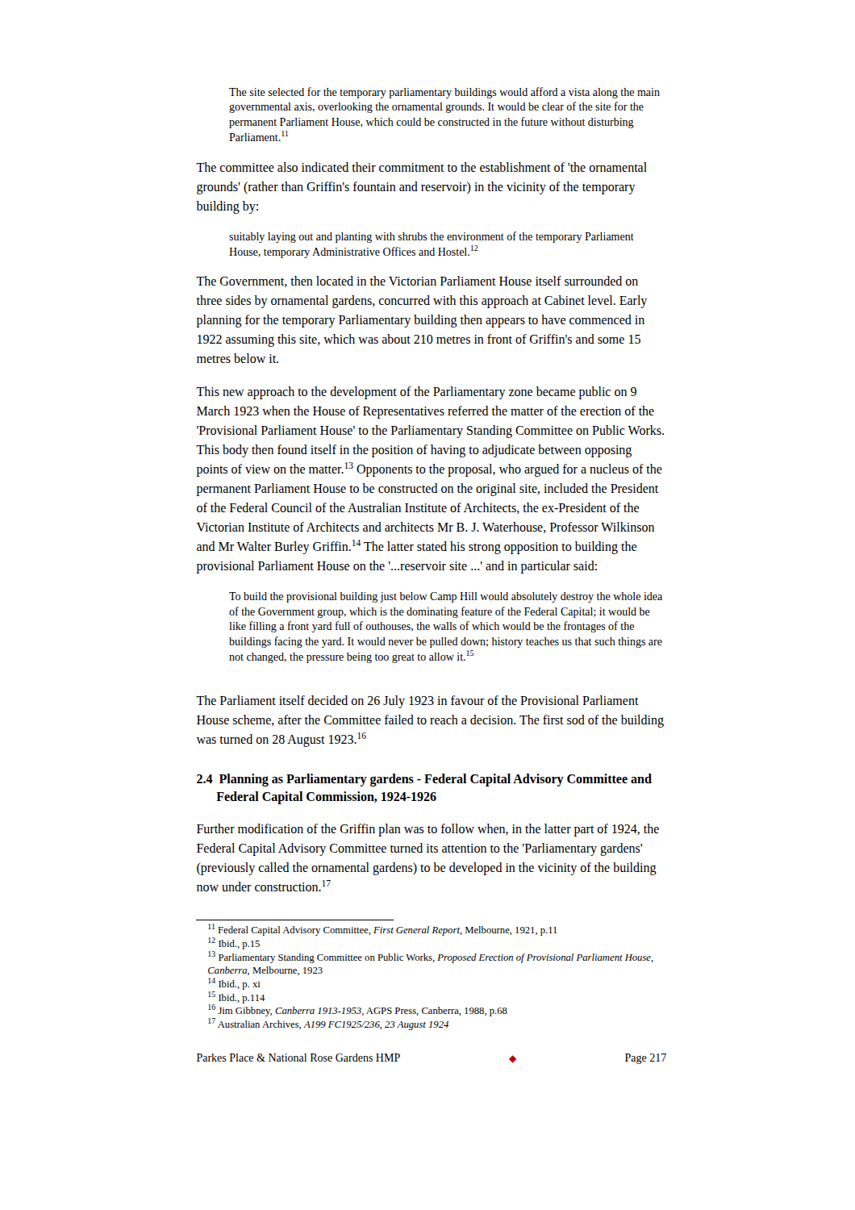The site selected for the temporary parliamentary buildings would afford a vista along the main governmental axis, overlooking the ornamental grounds. It would be clear of the site for the permanent Parliament House, which could be constructed in the future without disturbing Parliament.11
The committee also indicated their commitment to the establishment of 'the ornamental grounds' (rather than Griffin's fountain and reservoir) in the vicinity of the temporary building by:
suitably laying out and planting with shrubs the environment of the temporary Parliament House, temporary Administrative Offices and Hostel.12
The Government, then located in the Victorian Parliament House itself surrounded on three sides by ornamental gardens, concurred with this approach at Cabinet level. Early planning for the temporary Parliamentary building then appears to have commenced in 1922 assuming this site, which was about 210 metres in front of Griffin's and some 15 metres below it.
This new approach to the development of the Parliamentary zone became public on 9 March 1923 when the House of Representatives referred the matter of the erection of the 'Provisional Parliament House' to the Parliamentary Standing Committee on Public Works. This body then found itself in the position of having to adjudicate between opposing points of view on the matter.13 Opponents to the proposal, who argued for a nucleus of the permanent Parliament House to be constructed on the original site, included the President of the Federal Council of the Australian Institute of Architects, the ex-President of the Victorian Institute of Architects and architects Mr B. J. Waterhouse, Professor Wilkinson and Mr Walter Burley Griffin.14 The latter stated his strong opposition to building the provisional Parliament House on the '...reservoir site ...' and in particular said:
To build the provisional building just below Camp Hill would absolutely destroy the whole idea of the Government group, which is the dominating feature of the Federal Capital; it would be like filling a front yard full of outhouses, the walls of which would be the frontages of the buildings facing the yard. It would never be pulled down; history teaches us that such things are not changed, the pressure being too great to allow it.15
The Parliament itself decided on 26 July 1923 in favour of the Provisional Parliament House scheme, after the Committee failed to reach a decision. The first sod of the building was turned on 28 August 1923.16
2.4 Planning as Parliamentary gardens - Federal Capital Advisory Committee and Federal Capital Commission, 1924-1926
Further modification of the Griffin plan was to follow when, in the latter part of 1924, the Federal Capital Advisory Committee turned its attention to the 'Parliamentary gardens' (previously called the ornamental gardens) to be developed in the vicinity of the building now under construction.17
11 Federal Capital Advisory Committee, First General Report, Melbourne, 1921, p.11
12 Ibid., p.15
13 Parliamentary Standing Committee on Public Works, Proposed Erection of Provisional Parliament House, Canberra, Melbourne, 1923
14 Ibid., p. xi
15 Ibid., p.114
16 Jim Gibbney, Canberra 1913-1953, AGPS Press, Canberra, 1988, p.68
17 Australian Archives, A199 FC1925/236, 23 August 1924
Parkes Place & National Rose Gardens HMP
◆
Page 217